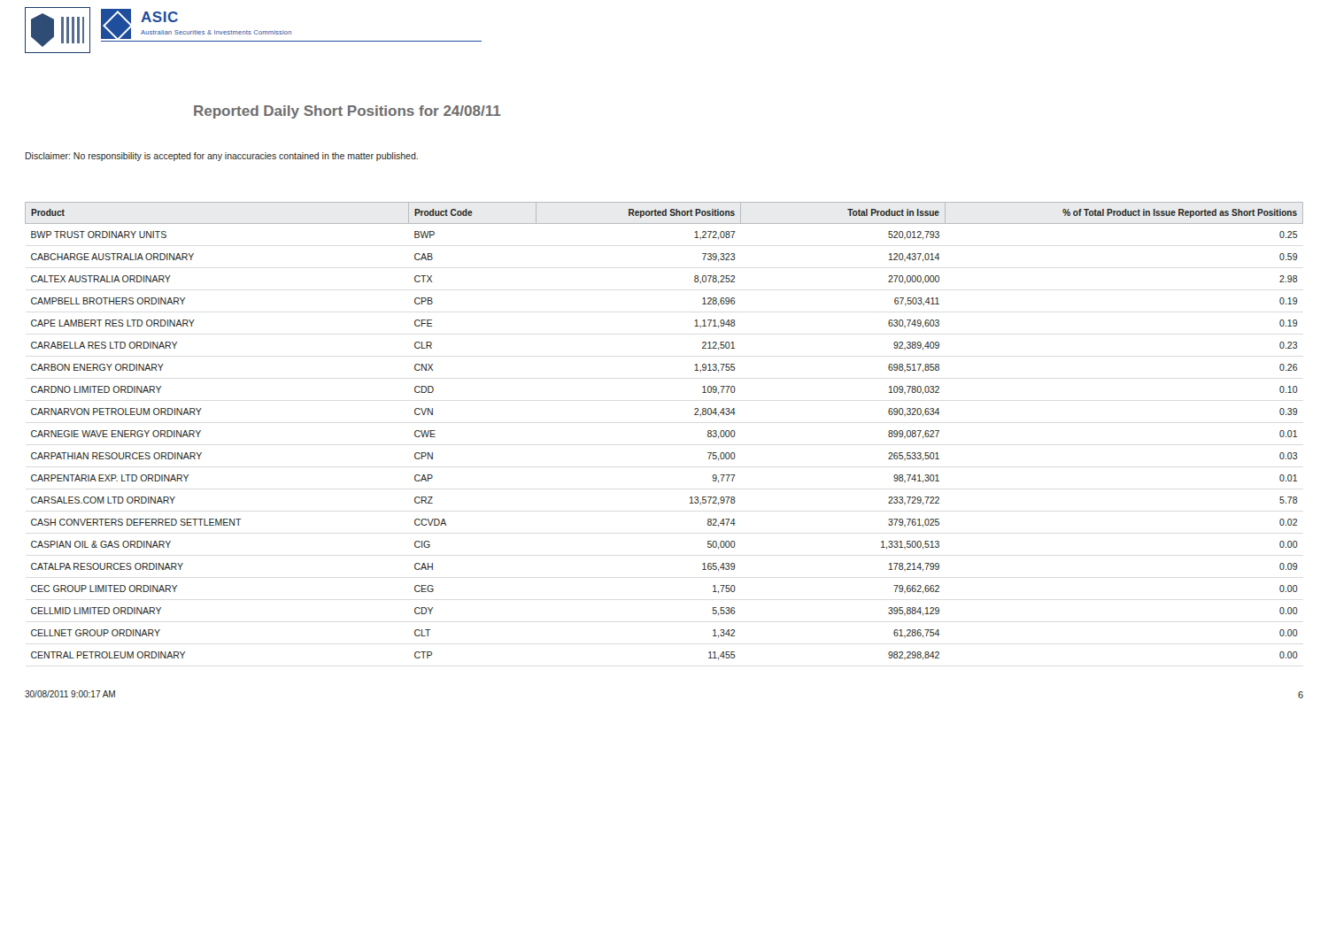ASIC
Australian Securities & Investments Commission
Reported Daily Short Positions for 24/08/11
Disclaimer: No responsibility is accepted for any inaccuracies contained in the matter published.
| Product | Product Code | Reported Short Positions | Total Product in Issue | % of Total Product in Issue Reported as Short Positions |
| --- | --- | --- | --- | --- |
| BWP TRUST ORDINARY UNITS | BWP | 1,272,087 | 520,012,793 | 0.25 |
| CABCHARGE AUSTRALIA ORDINARY | CAB | 739,323 | 120,437,014 | 0.59 |
| CALTEX AUSTRALIA ORDINARY | CTX | 8,078,252 | 270,000,000 | 2.98 |
| CAMPBELL BROTHERS ORDINARY | CPB | 128,696 | 67,503,411 | 0.19 |
| CAPE LAMBERT RES LTD ORDINARY | CFE | 1,171,948 | 630,749,603 | 0.19 |
| CARABELLA RES LTD ORDINARY | CLR | 212,501 | 92,389,409 | 0.23 |
| CARBON ENERGY ORDINARY | CNX | 1,913,755 | 698,517,858 | 0.26 |
| CARDNO LIMITED ORDINARY | CDD | 109,770 | 109,780,032 | 0.10 |
| CARNARVON PETROLEUM ORDINARY | CVN | 2,804,434 | 690,320,634 | 0.39 |
| CARNEGIE WAVE ENERGY ORDINARY | CWE | 83,000 | 899,087,627 | 0.01 |
| CARPATHIAN RESOURCES ORDINARY | CPN | 75,000 | 265,533,501 | 0.03 |
| CARPENTARIA EXP. LTD ORDINARY | CAP | 9,777 | 98,741,301 | 0.01 |
| CARSALES.COM LTD ORDINARY | CRZ | 13,572,978 | 233,729,722 | 5.78 |
| CASH CONVERTERS DEFERRED SETTLEMENT | CCVDA | 82,474 | 379,761,025 | 0.02 |
| CASPIAN OIL & GAS ORDINARY | CIG | 50,000 | 1,331,500,513 | 0.00 |
| CATALPA RESOURCES ORDINARY | CAH | 165,439 | 178,214,799 | 0.09 |
| CEC GROUP LIMITED ORDINARY | CEG | 1,750 | 79,662,662 | 0.00 |
| CELLMID LIMITED ORDINARY | CDY | 5,536 | 395,884,129 | 0.00 |
| CELLNET GROUP ORDINARY | CLT | 1,342 | 61,286,754 | 0.00 |
| CENTRAL PETROLEUM ORDINARY | CTP | 11,455 | 982,298,842 | 0.00 |
30/08/2011 9:00:17 AM 6